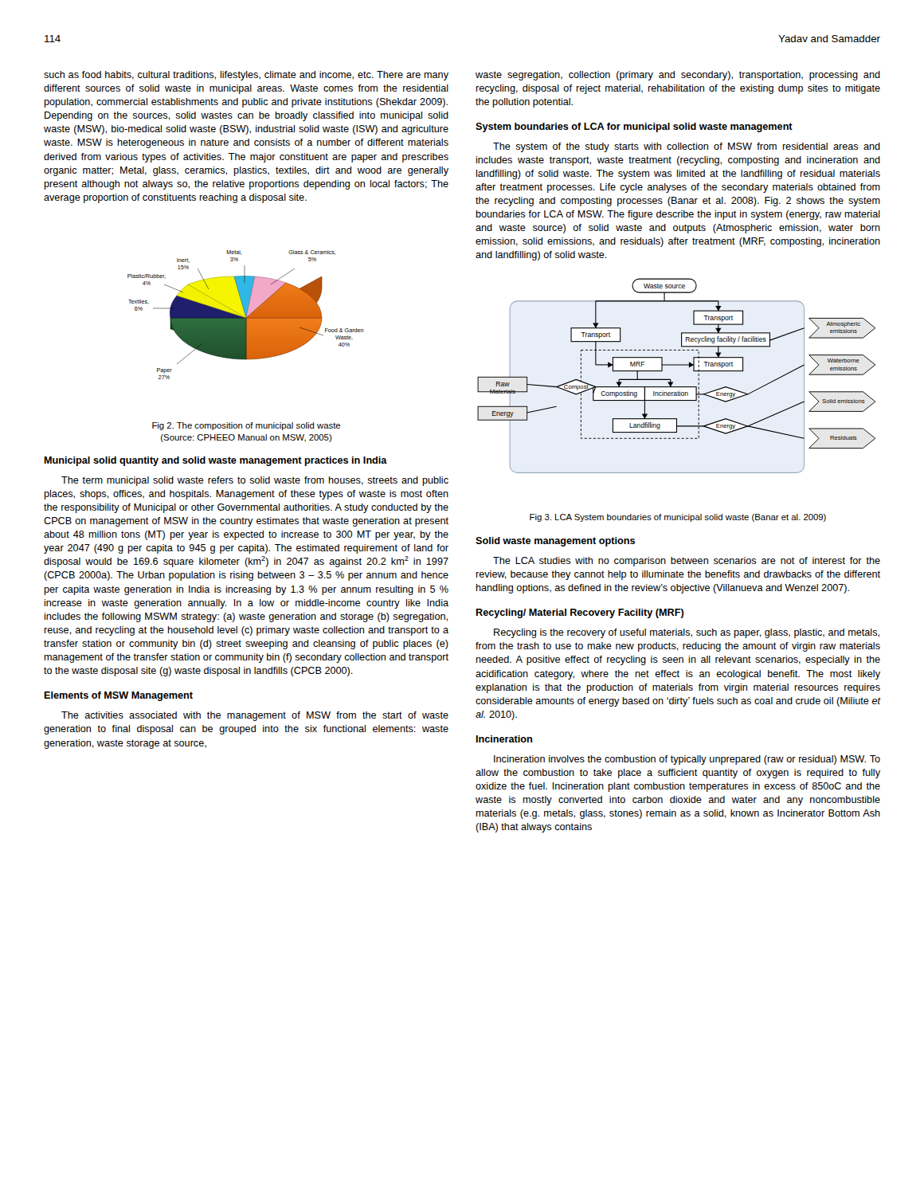114
Yadav and Samadder
such as food habits, cultural traditions, lifestyles, climate and income, etc. There are many different sources of solid waste in municipal areas. Waste comes from the residential population, commercial establishments and public and private institutions (Shekdar 2009). Depending on the sources, solid wastes can be broadly classified into municipal solid waste (MSW), bio-medical solid waste (BSW), industrial solid waste (ISW) and agriculture waste. MSW is heterogeneous in nature and consists of a number of different materials derived from various types of activities. The major constituent are paper and prescribes organic matter; Metal, glass, ceramics, plastics, textiles, dirt and wood are generally present although not always so, the relative proportions depending on local factors; The average proportion of constituents reaching a disposal site.
Inert, 15% Metal, 3% Glass & Ceramics, 5% Plastic/Rubber, 4% Textiles, 6% Paper 27% Food & Garden Waste, 40%
Fig 2. The composition of municipal solid waste
(Source: CPHEEO Manual on MSW, 2005)
Municipal solid quantity and solid waste management practices in India
The term municipal solid waste refers to solid waste from houses, streets and public places, shops, offices, and hospitals. Management of these types of waste is most often the responsibility of Municipal or other Governmental authorities. A study conducted by the CPCB on management of MSW in the country estimates that waste generation at present about 48 million tons (MT) per year is expected to increase to 300 MT per year, by the year 2047 (490 g per capita to 945 g per capita). The estimated requirement of land for disposal would be 169.6 square kilometer (km2) in 2047 as against 20.2 km2 in 1997 (CPCB 2000a). The Urban population is rising between 3 – 3.5 % per annum and hence per capita waste generation in India is increasing by 1.3 % per annum resulting in 5 % increase in waste generation annually. In a low or middle-income country like India includes the following MSWM strategy: (a) waste generation and storage (b) segregation, reuse, and recycling at the household level (c) primary waste collection and transport to a transfer station or community bin (d) street sweeping and cleansing of public places (e) management of the transfer station or community bin (f) secondary collection and transport to the waste disposal site (g) waste disposal in landfills (CPCB 2000).
Elements of MSW Management
The activities associated with the management of MSW from the start of waste generation to final disposal can be grouped into the six functional elements: waste generation, waste storage at source,
waste segregation, collection (primary and secondary), transportation, processing and recycling, disposal of reject material, rehabilitation of the existing dump sites to mitigate the pollution potential.
System boundaries of LCA for municipal solid waste management
The system of the study starts with collection of MSW from residential areas and includes waste transport, waste treatment (recycling, composting and incineration and landfilling) of solid waste. The system was limited at the landfilling of residual materials after treatment processes. Life cycle analyses of the secondary materials obtained from the recycling and composting processes (Banar et al. 2008). Fig. 2 shows the system boundaries for LCA of MSW. The figure describe the input in system (energy, raw material and waste source) of solid waste and outputs (Atmospheric emission, water born emission, solid emissions, and residuals) after treatment (MRF, composting, incineration and landfilling) of solid waste.
Waste source Transport Transport Recycling facility / facilities Transport MRF Composting Incineration Landfilling Raw Materials Energy Compost Energy Energy Atmospheric emissions Waterborne emissions Solid emissions Residuals
Fig 3. LCA System boundaries of municipal solid waste (Banar et al. 2009)
Solid waste management options
The LCA studies with no comparison between scenarios are not of interest for the review, because they cannot help to illuminate the benefits and drawbacks of the different handling options, as defined in the review’s objective (Villanueva and Wenzel 2007).
Recycling/ Material Recovery Facility (MRF)
Recycling is the recovery of useful materials, such as paper, glass, plastic, and metals, from the trash to use to make new products, reducing the amount of virgin raw materials needed. A positive effect of recycling is seen in all relevant scenarios, especially in the acidification category, where the net effect is an ecological benefit. The most likely explanation is that the production of materials from virgin material resources requires considerable amounts of energy based on ‘dirty’ fuels such as coal and crude oil (Miliute et al. 2010).
Incineration
Incineration involves the combustion of typically unprepared (raw or residual) MSW. To allow the combustion to take place a sufficient quantity of oxygen is required to fully oxidize the fuel. Incineration plant combustion temperatures in excess of 850oC and the waste is mostly converted into carbon dioxide and water and any noncombustible materials (e.g. metals, glass, stones) remain as a solid, known as Incinerator Bottom Ash (IBA) that always contains